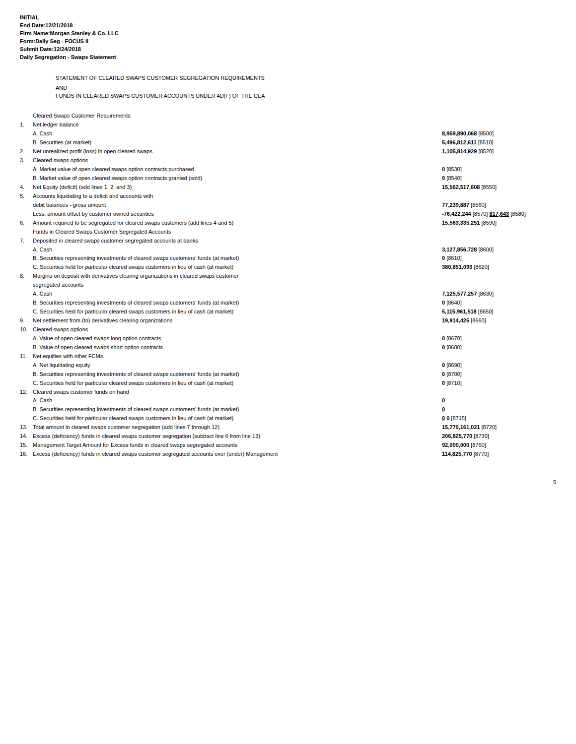INITIAL
End Date:12/21/2018
Firm Name:Morgan Stanley & Co. LLC
Form:Daily Seg - FOCUS II
Submit Date:12/24/2018
Daily Segregation - Swaps Statement
STATEMENT OF CLEARED SWAPS CUSTOMER SEGREGATION REQUIREMENTS
AND
FUNDS IN CLEARED SWAPS CUSTOMER ACCOUNTS UNDER 4D(F) OF THE CEA
| | Cleared Swaps Customer Requirements | |
| 1. | Net ledger balance | |
| | A. Cash | 8,959,890,068 [8500] |
| | B. Securities (at market) | 5,496,812,611 [8510] |
| 2. | Net unrealized profit (loss) in open cleared swaps | 1,105,814,929 [8520] |
| 3. | Cleared swaps options | |
| | A. Market value of open cleared swaps option contracts purchased | 0 [8530] |
| | B. Market value of open cleared swaps option contracts granted (sold) | 0 [8540] |
| 4. | Net Equity (deficit) (add lines 1, 2, and 3) | 15,562,517,608 [8550] |
| 5. | Accounts liquidating to a deficit and accounts with | |
| | debit balances - gross amount | 77,239,887 [8560] |
| | Less: amount offset by customer owned securities | -76,422,244 [8570] 817,643 [8580] |
| 6. | Amount required to be segregated for cleared swaps customers (add lines 4 and 5) | 15,563,335,251 [8590] |
| | Funds in Cleared Swaps Customer Segregated Accounts | |
| 7. | Deposited in cleared swaps customer segregated accounts at banks | |
| | A. Cash | 3,127,856,728 [8600] |
| | B. Securities representing investments of cleared swaps customers' funds (at market) | 0 [8610] |
| | C. Securities held for particular cleared swaps customers in lieu of cash (at market) | 380,851,093 [8620] |
| 8. | Margins on deposit with derivatives clearing organizations in cleared swaps customer | |
| | segregated accounts | |
| | A. Cash | 7,125,577,257 [8630] |
| | B. Securities representing investments of cleared swaps customers' funds (at market) | 0 [8640] |
| | C. Securities held for particular cleared swaps customers in lieu of cash (at market) | 5,115,961,518 [8650] |
| 9. | Net settlement from (to) derivatives clearing organizations | 19,914,425 [8660] |
| 10. | Cleared swaps options | |
| | A. Value of open cleared swaps long option contracts | 0 [8670] |
| | B. Value of open cleared swaps short option contracts | 0 [8680] |
| 11. | Net equities with other FCMs | |
| | A. Net liquidating equity | 0 [8690] |
| | B. Securities representing investments of cleared swaps customers' funds (at market) | 0 [8700] |
| | C. Securities held for particular cleared swaps customers in lieu of cash (at market) | 0 [8710] |
| 12. | Cleared swaps customer funds on hand | |
| | A. Cash | 0 |
| | B. Securities representing investments of cleared swaps customers' funds (at market) | 0 |
| | C. Securities held for particular cleared swaps customers in lieu of cash (at market) | 0 0 [8715] |
| 13. | Total amount in cleared swaps customer segregation (add lines 7 through 12) | 15,770,161,021 [8720] |
| 14. | Excess (deficiency) funds in cleared swaps customer segregation (subtract line 6 from line 13) | 206,825,770 [8730] |
| 15. | Management Target Amount for Excess funds in cleared swaps segregated accounts | 92,000,000 [8760] |
| 16. | Excess (deficiency) funds in cleared swaps customer segregated accounts over (under) Management | 114,825,770 [8770] |
5